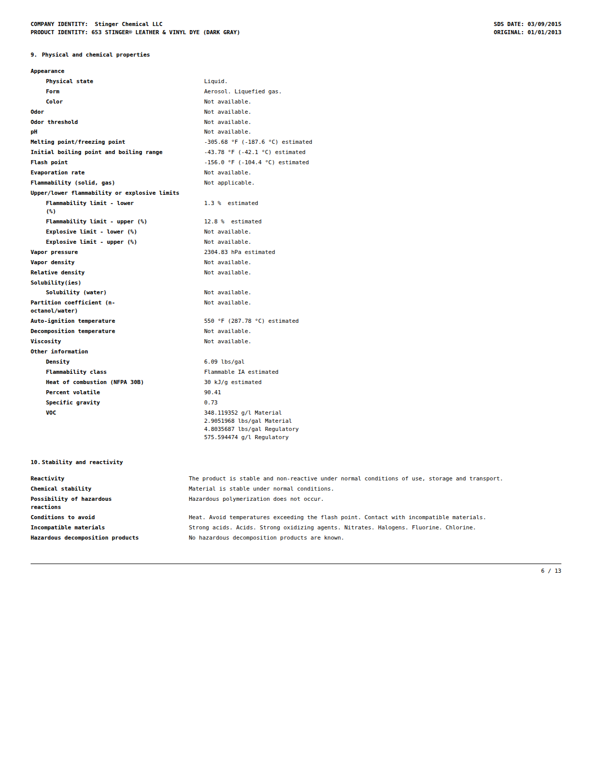COMPANY IDENTITY: Stinger Chemical LLC PRODUCT IDENTITY: 653 STINGER® LEATHER & VINYL DYE (DARK GRAY)
SDS DATE: 03/09/2015 ORIGINAL: 01/01/2013
9. Physical and chemical properties
| Appearance | |
| Physical state | Liquid. |
| Form | Aerosol. Liquefied gas. |
| Color | Not available. |
| Odor | Not available. |
| Odor threshold | Not available. |
| pH | Not available. |
| Melting point/freezing point | -305.68 °F (-187.6 °C) estimated |
| Initial boiling point and boiling range | -43.78 °F (-42.1 °C) estimated |
| Flash point | -156.0 °F (-104.4 °C) estimated |
| Evaporation rate | Not available. |
| Flammability (solid, gas) | Not applicable. |
| Upper/lower flammability or explosive limits | |
| Flammability limit - lower (%) | 1.3 % estimated |
| Flammability limit - upper (%) | 12.8 % estimated |
| Explosive limit - lower (%) | Not available. |
| Explosive limit - upper (%) | Not available. |
| Vapor pressure | 2304.83 hPa estimated |
| Vapor density | Not available. |
| Relative density | Not available. |
| Solubility(ies) | |
| Solubility (water) | Not available. |
| Partition coefficient (n- octanol/water) | Not available. |
| Auto-ignition temperature | 550 °F (287.78 °C) estimated |
| Decomposition temperature | Not available. |
| Viscosity | Not available. |
| Other information | |
| Density | 6.09 lbs/gal |
| Flammability class | Flammable IA estimated |
| Heat of combustion (NFPA 30B) | 30 kJ/g estimated |
| Percent volatile | 90.41 |
| Specific gravity | 0.73 |
| VOC | 348.119352 g/l Material 2.9051968 lbs/gal Material 4.8035687 lbs/gal Regulatory 575.594474 g/l Regulatory |
10. Stability and reactivity
| Reactivity | The product is stable and non-reactive under normal conditions of use, storage and transport. |
| Chemical stability | Material is stable under normal conditions. |
| Possibility of hazardous reactions | Hazardous polymerization does not occur. |
| Conditions to avoid | Heat. Avoid temperatures exceeding the flash point. Contact with incompatible materials. |
| Incompatible materials | Strong acids. Acids. Strong oxidizing agents. Nitrates. Halogens. Fluorine. Chlorine. |
| Hazardous decomposition products | No hazardous decomposition products are known. |
6 / 13